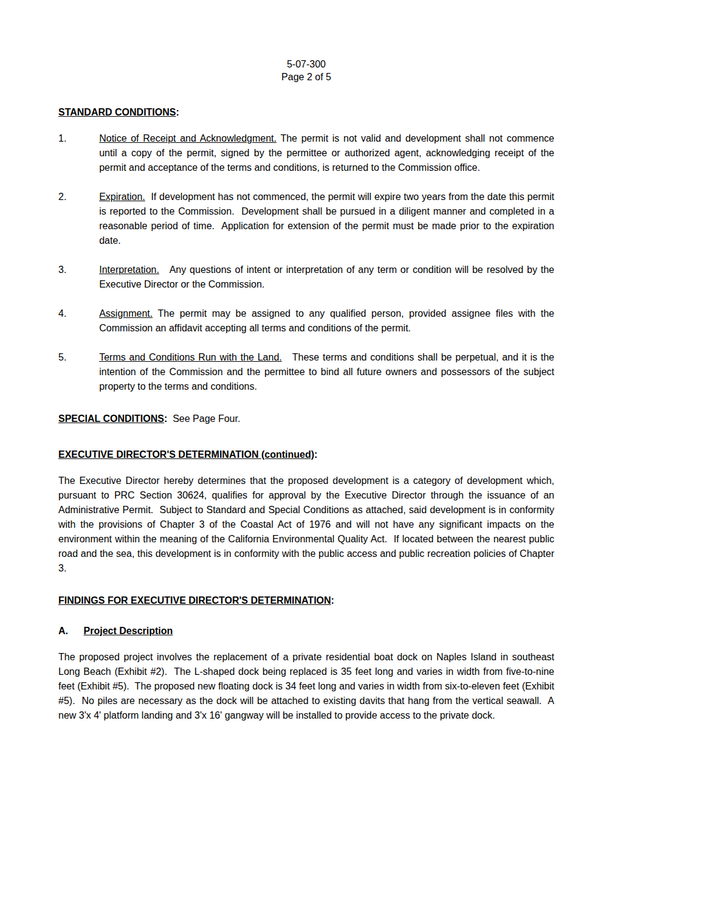5-07-300
Page 2 of 5
STANDARD CONDITIONS:
1. Notice of Receipt and Acknowledgment. The permit is not valid and development shall not commence until a copy of the permit, signed by the permittee or authorized agent, acknowledging receipt of the permit and acceptance of the terms and conditions, is returned to the Commission office.
2. Expiration. If development has not commenced, the permit will expire two years from the date this permit is reported to the Commission. Development shall be pursued in a diligent manner and completed in a reasonable period of time. Application for extension of the permit must be made prior to the expiration date.
3. Interpretation. Any questions of intent or interpretation of any term or condition will be resolved by the Executive Director or the Commission.
4. Assignment. The permit may be assigned to any qualified person, provided assignee files with the Commission an affidavit accepting all terms and conditions of the permit.
5. Terms and Conditions Run with the Land. These terms and conditions shall be perpetual, and it is the intention of the Commission and the permittee to bind all future owners and possessors of the subject property to the terms and conditions.
SPECIAL CONDITIONS: See Page Four.
EXECUTIVE DIRECTOR'S DETERMINATION (continued):
The Executive Director hereby determines that the proposed development is a category of development which, pursuant to PRC Section 30624, qualifies for approval by the Executive Director through the issuance of an Administrative Permit. Subject to Standard and Special Conditions as attached, said development is in conformity with the provisions of Chapter 3 of the Coastal Act of 1976 and will not have any significant impacts on the environment within the meaning of the California Environmental Quality Act. If located between the nearest public road and the sea, this development is in conformity with the public access and public recreation policies of Chapter 3.
FINDINGS FOR EXECUTIVE DIRECTOR'S DETERMINATION:
A. Project Description
The proposed project involves the replacement of a private residential boat dock on Naples Island in southeast Long Beach (Exhibit #2). The L-shaped dock being replaced is 35 feet long and varies in width from five-to-nine feet (Exhibit #5). The proposed new floating dock is 34 feet long and varies in width from six-to-eleven feet (Exhibit #5). No piles are necessary as the dock will be attached to existing davits that hang from the vertical seawall. A new 3'x 4' platform landing and 3'x 16' gangway will be installed to provide access to the private dock.